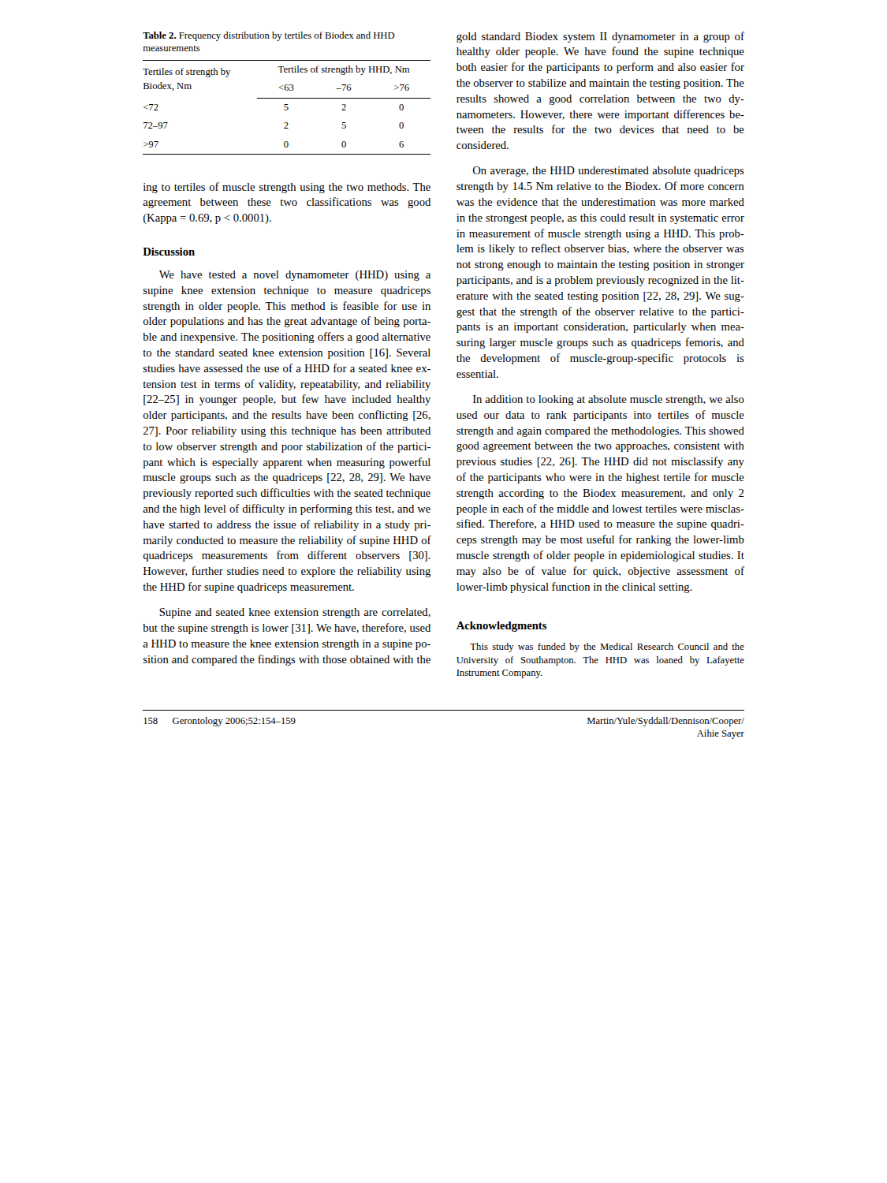Table 2. Frequency distribution by tertiles of Biodex and HHD measurements
| Tertiles of strength by Biodex, Nm | Tertiles of strength by HHD, Nm |
| --- | --- |
| <63 | –76 | >76 |
| <72 | 5 | 2 | 0 |
| 72–97 | 2 | 5 | 0 |
| >97 | 0 | 0 | 6 |
ing to tertiles of muscle strength using the two methods. The agreement between these two classifications was good (Kappa = 0.69, p < 0.0001).
Discussion
We have tested a novel dynamometer (HHD) using a supine knee extension technique to measure quadriceps strength in older people. This method is feasible for use in older populations and has the great advantage of being portable and inexpensive. The positioning offers a good alternative to the standard seated knee extension position [16]. Several studies have assessed the use of a HHD for a seated knee extension test in terms of validity, repeatability, and reliability [22–25] in younger people, but few have included healthy older participants, and the results have been conflicting [26, 27]. Poor reliability using this technique has been attributed to low observer strength and poor stabilization of the participant which is especially apparent when measuring powerful muscle groups such as the quadriceps [22, 28, 29]. We have previously reported such difficulties with the seated technique and the high level of difficulty in performing this test, and we have started to address the issue of reliability in a study primarily conducted to measure the reliability of supine HHD of quadriceps measurements from different observers [30]. However, further studies need to explore the reliability using the HHD for supine quadriceps measurement.
Supine and seated knee extension strength are correlated, but the supine strength is lower [31]. We have, therefore, used a HHD to measure the knee extension strength in a supine position and compared the findings with those obtained with the gold standard Biodex system II dynamometer in a group of healthy older people. We have found the supine technique both easier for the participants to perform and also easier for the observer to stabilize and maintain the testing position. The results showed a good correlation between the two dynamometers. However, there were important differences between the results for the two devices that need to be considered.
On average, the HHD underestimated absolute quadriceps strength by 14.5 Nm relative to the Biodex. Of more concern was the evidence that the underestimation was more marked in the strongest people, as this could result in systematic error in measurement of muscle strength using a HHD. This problem is likely to reflect observer bias, where the observer was not strong enough to maintain the testing position in stronger participants, and is a problem previously recognized in the literature with the seated testing position [22, 28, 29]. We suggest that the strength of the observer relative to the participants is an important consideration, particularly when measuring larger muscle groups such as quadriceps femoris, and the development of muscle-group-specific protocols is essential.
In addition to looking at absolute muscle strength, we also used our data to rank participants into tertiles of muscle strength and again compared the methodologies. This showed good agreement between the two approaches, consistent with previous studies [22, 26]. The HHD did not misclassify any of the participants who were in the highest tertile for muscle strength according to the Biodex measurement, and only 2 people in each of the middle and lowest tertiles were misclassified. Therefore, a HHD used to measure the supine quadriceps strength may be most useful for ranking the lower-limb muscle strength of older people in epidemiological studies. It may also be of value for quick, objective assessment of lower-limb physical function in the clinical setting.
Acknowledgments
This study was funded by the Medical Research Council and the University of Southampton. The HHD was loaned by Lafayette Instrument Company.
158 Gerontology 2006;52:154–159
Martin/Yule/Syddall/Dennison/Cooper/
Aihie Sayer